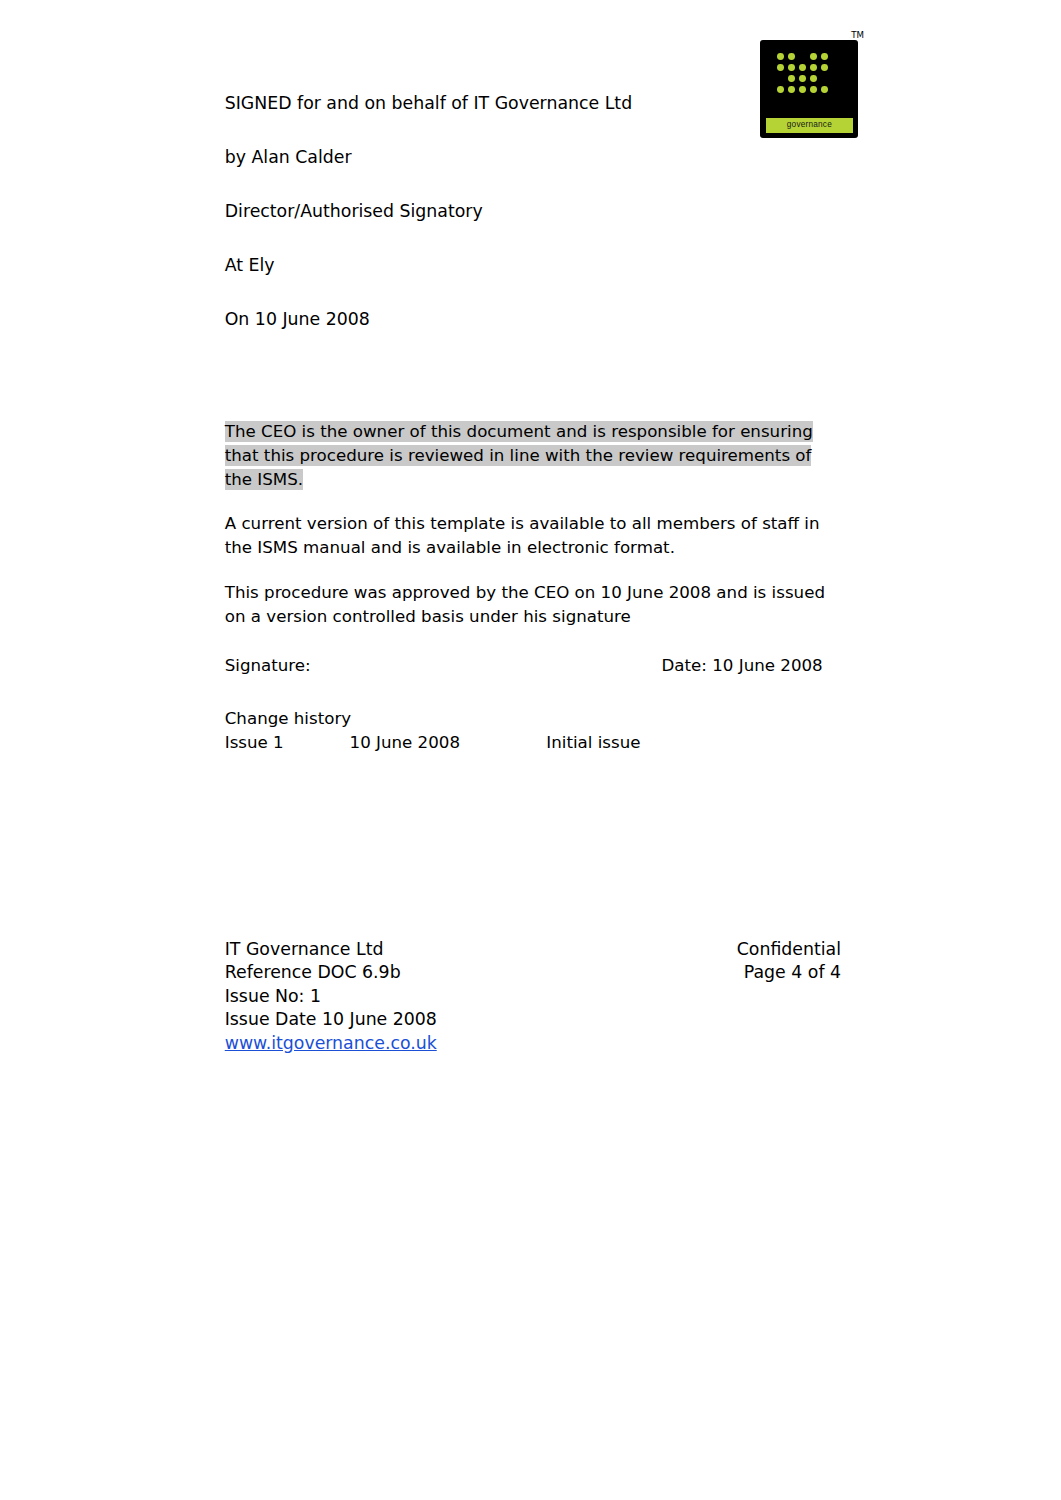TM
governance
SIGNED for and on behalf of IT Governance Ltd
by Alan Calder
Director/Authorised Signatory
At Ely
On 10 June 2008
The CEO is the owner of this document and is responsible for ensuring that this procedure is reviewed in line with the review requirements of the ISMS.
A current version of this template is available to all members of staff in the ISMS manual and is available in electronic format.
This procedure was approved by the CEO on 10 June 2008 and is issued on a version controlled basis under his signature
Signature:
Date: 10 June 2008
Change history
Issue 1
10 June 2008
Initial issue
IT Governance Ltd
Reference DOC 6.9b
Issue No: 1
Issue Date 10 June 2008
www.itgovernance.co.uk
Confidential
Page 4 of 4